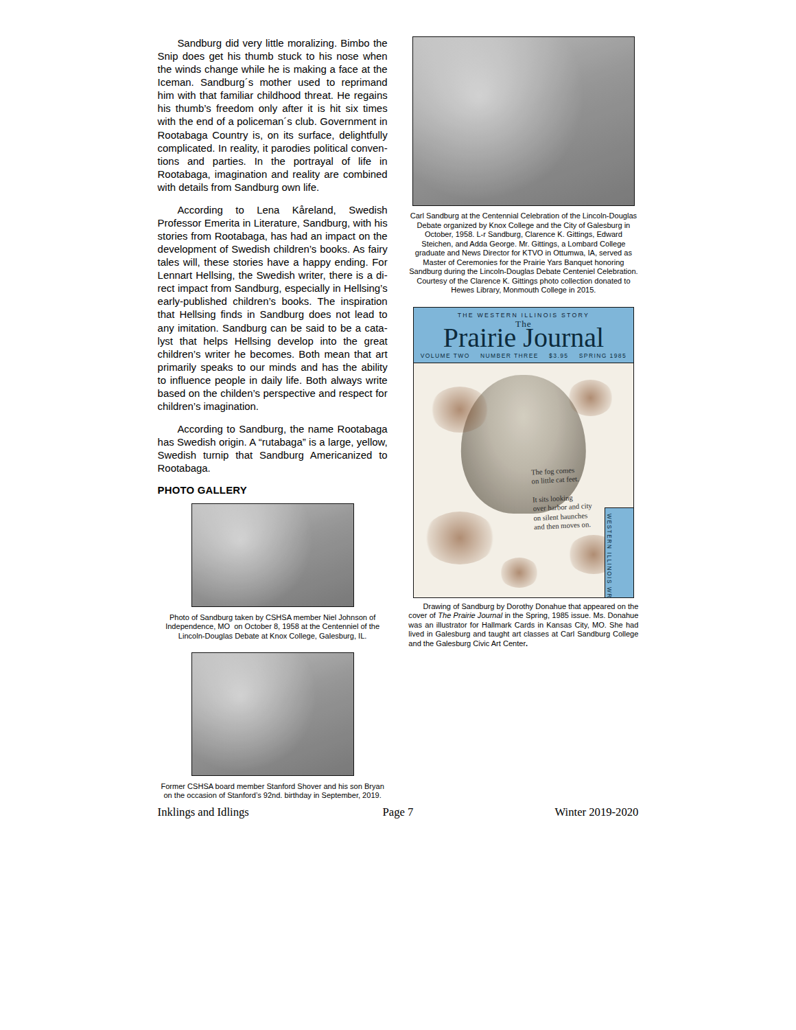Sandburg did very little moralizing. Bimbo the Snip does get his thumb stuck to his nose when the winds change while he is making a face at the Iceman. Sandburg´s mother used to reprimand him with that familiar childhood threat. He regains his thumb’s freedom only after it is hit six times with the end of a policeman´s club. Government in Rootabaga Country is, on its surface, delightfully complicated. In reality, it parodies political conventions and parties. In the portrayal of life in Rootabaga, imagination and reality are combined with details from Sandburg own life.
According to Lena Kåreland, Swedish Professor Emerita in Literature, Sandburg, with his stories from Rootabaga, has had an impact on the development of Swedish children’s books. As fairy tales will, these stories have a happy ending. For Lennart Hellsing, the Swedish writer, there is a direct impact from Sandburg, especially in Hellsing’s early-published children’s books. The inspiration that Hellsing finds in Sandburg does not lead to any imitation. Sandburg can be said to be a catalyst that helps Hellsing develop into the great children’s writer he becomes. Both mean that art primarily speaks to our minds and has the ability to influence people in daily life. Both always write based on the childen’s perspective and respect for children’s imagination.
According to Sandburg, the name Rootabaga has Swedish origin. A “rutabaga” is a large, yellow, Swedish turnip that Sandburg Americanized to Rootabaga.
PHOTO GALLERY
Photo of Sandburg taken by CSHSA member Niel Johnson of Independence, MO on October 8, 1958 at the Centenniel of the Lincoln-Douglas Debate at Knox College, Galesburg, IL.
Former CSHSA board member Stanford Shover and his son Bryan on the occasion of Stanford’s 92nd. birthday in September, 2019.
Carl Sandburg at the Centennial Celebration of the Lincoln-Douglas Debate organized by Knox College and the City of Galesburg in October, 1958. L-r Sandburg, Clarence K. Gittings, Edward Steichen, and Adda George. Mr. Gittings, a Lombard College graduate and News Director for KTVO in Ottumwa, IA, served as Master of Ceremonies for the Prairie Yars Banquet honoring Sandburg during the Lincoln-Douglas Debate Centeniel Celebration. Courtesy of the Clarence K. Gittings photo collection donated to Hewes Library, Monmouth College in 2015.
The Western Illinois Story
The Prairie Journal
Volume Two Number Three $3.95 Spring 1985
The fog comes
on little cat feet.
It sits looking
over harbor and city
on silent haunches
and then moves on.
Western Illinois Writers
Drawing of Sandburg by Dorothy Donahue that appeared on the cover of The Prairie Journal in the Spring, 1985 issue. Ms. Donahue was an illustrator for Hallmark Cards in Kansas City, MO. She had lived in Galesburg and taught art classes at Carl Sandburg College and the Galesburg Civic Art Center.
Inklings and Idlings
Page 7
Winter 2019-2020